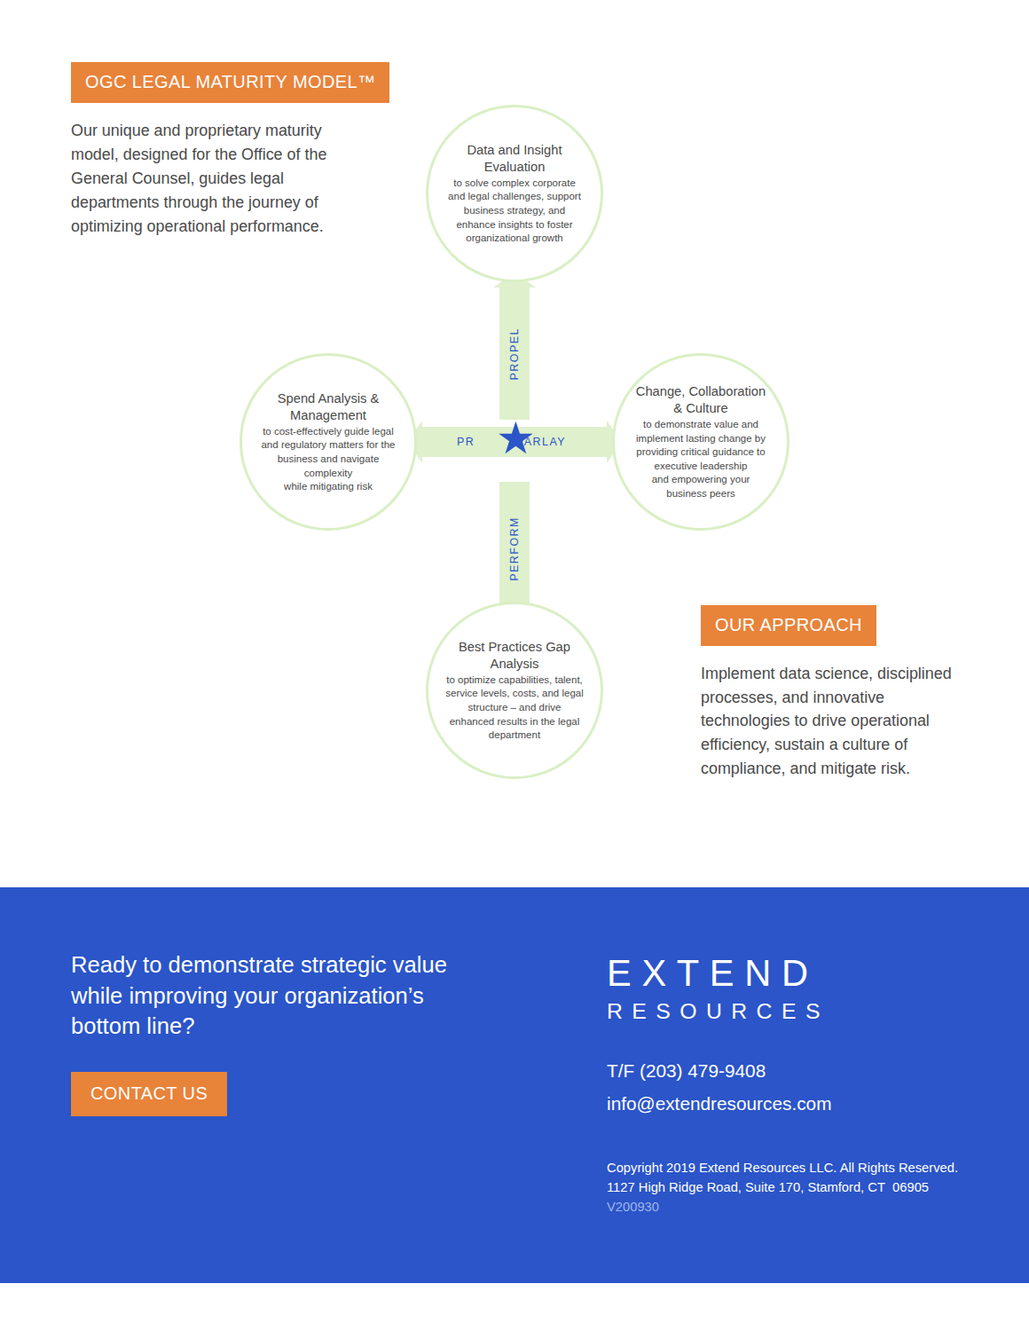OGC Legal Maturity Model™
Our unique and proprietary maturity model, designed for the Office of the General Counsel, guides legal departments through the journey of optimizing operational performance.
Propel
Perform
Protect
Parlay
★
Data and Insight Evaluation to solve complex corporate and legal challenges, support business strategy, and enhance insights to foster organizational growth
Spend Analysis & Management to cost-effectively guide legal and regulatory matters for the business and navigate complexity
while mitigating risk
Change, Collaboration & Culture to demonstrate value and implement lasting change by providing critical guidance to executive leadership
and empowering your business peers
Best Practices Gap Analysis to optimize capabilities, talent, service levels, costs, and legal structure – and drive enhanced results in the legal department
Our Approach
Implement data science, disciplined processes, and innovative technologies to drive operational efficiency, sustain a culture of compliance, and mitigate risk.
Ready to demonstrate strategic value while improving your organization’s bottom line?
Contact Us
EXTEND
RESOURCES
T/F (203) 479-9408
info@extendresources.com
Copyright 2019 Extend Resources LLC. All Rights Reserved.
1127 High Ridge Road, Suite 170, Stamford, CT 06905
V200930